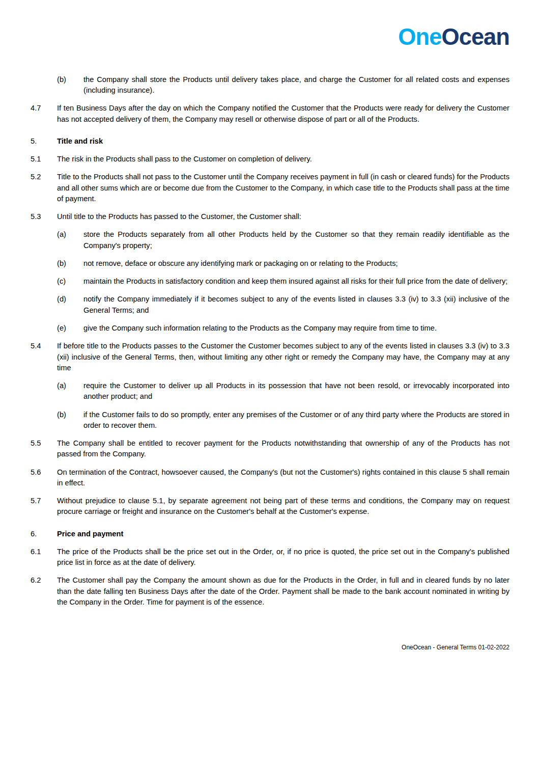One Ocean
(b)
the Company shall store the Products until delivery takes place, and charge the Customer for all related costs and expenses (including insurance).
4.7
If ten Business Days after the day on which the Company notified the Customer that the Products were ready for delivery the Customer has not accepted delivery of them, the Company may resell or otherwise dispose of part or all of the Products.
5.
Title and risk
5.1
The risk in the Products shall pass to the Customer on completion of delivery.
5.2
Title to the Products shall not pass to the Customer until the Company receives payment in full (in cash or cleared funds) for the Products and all other sums which are or become due from the Customer to the Company, in which case title to the Products shall pass at the time of payment.
5.3
Until title to the Products has passed to the Customer, the Customer shall:
(a)
store the Products separately from all other Products held by the Customer so that they remain readily identifiable as the Company's property;
(b)
not remove, deface or obscure any identifying mark or packaging on or relating to the Products;
(c)
maintain the Products in satisfactory condition and keep them insured against all risks for their full price from the date of delivery;
(d)
notify the Company immediately if it becomes subject to any of the events listed in clauses 3.3 (iv) to 3.3 (xii) inclusive of the General Terms; and
(e)
give the Company such information relating to the Products as the Company may require from time to time.
5.4
If before title to the Products passes to the Customer the Customer becomes subject to any of the events listed in clauses 3.3 (iv) to 3.3 (xii) inclusive of the General Terms, then, without limiting any other right or remedy the Company may have, the Company may at any time
(a)
require the Customer to deliver up all Products in its possession that have not been resold, or irrevocably incorporated into another product; and
(b)
if the Customer fails to do so promptly, enter any premises of the Customer or of any third party where the Products are stored in order to recover them.
5.5
The Company shall be entitled to recover payment for the Products notwithstanding that ownership of any of the Products has not passed from the Company.
5.6
On termination of the Contract, howsoever caused, the Company's (but not the Customer's) rights contained in this clause 5 shall remain in effect.
5.7
Without prejudice to clause 5.1, by separate agreement not being part of these terms and conditions, the Company may on request procure carriage or freight and insurance on the Customer's behalf at the Customer's expense.
6.
Price and payment
6.1
The price of the Products shall be the price set out in the Order, or, if no price is quoted, the price set out in the Company's published price list in force as at the date of delivery.
6.2
The Customer shall pay the Company the amount shown as due for the Products in the Order, in full and in cleared funds by no later than the date falling ten Business Days after the date of the Order. Payment shall be made to the bank account nominated in writing by the Company in the Order. Time for payment is of the essence.
OneOcean - General Terms 01-02-2022